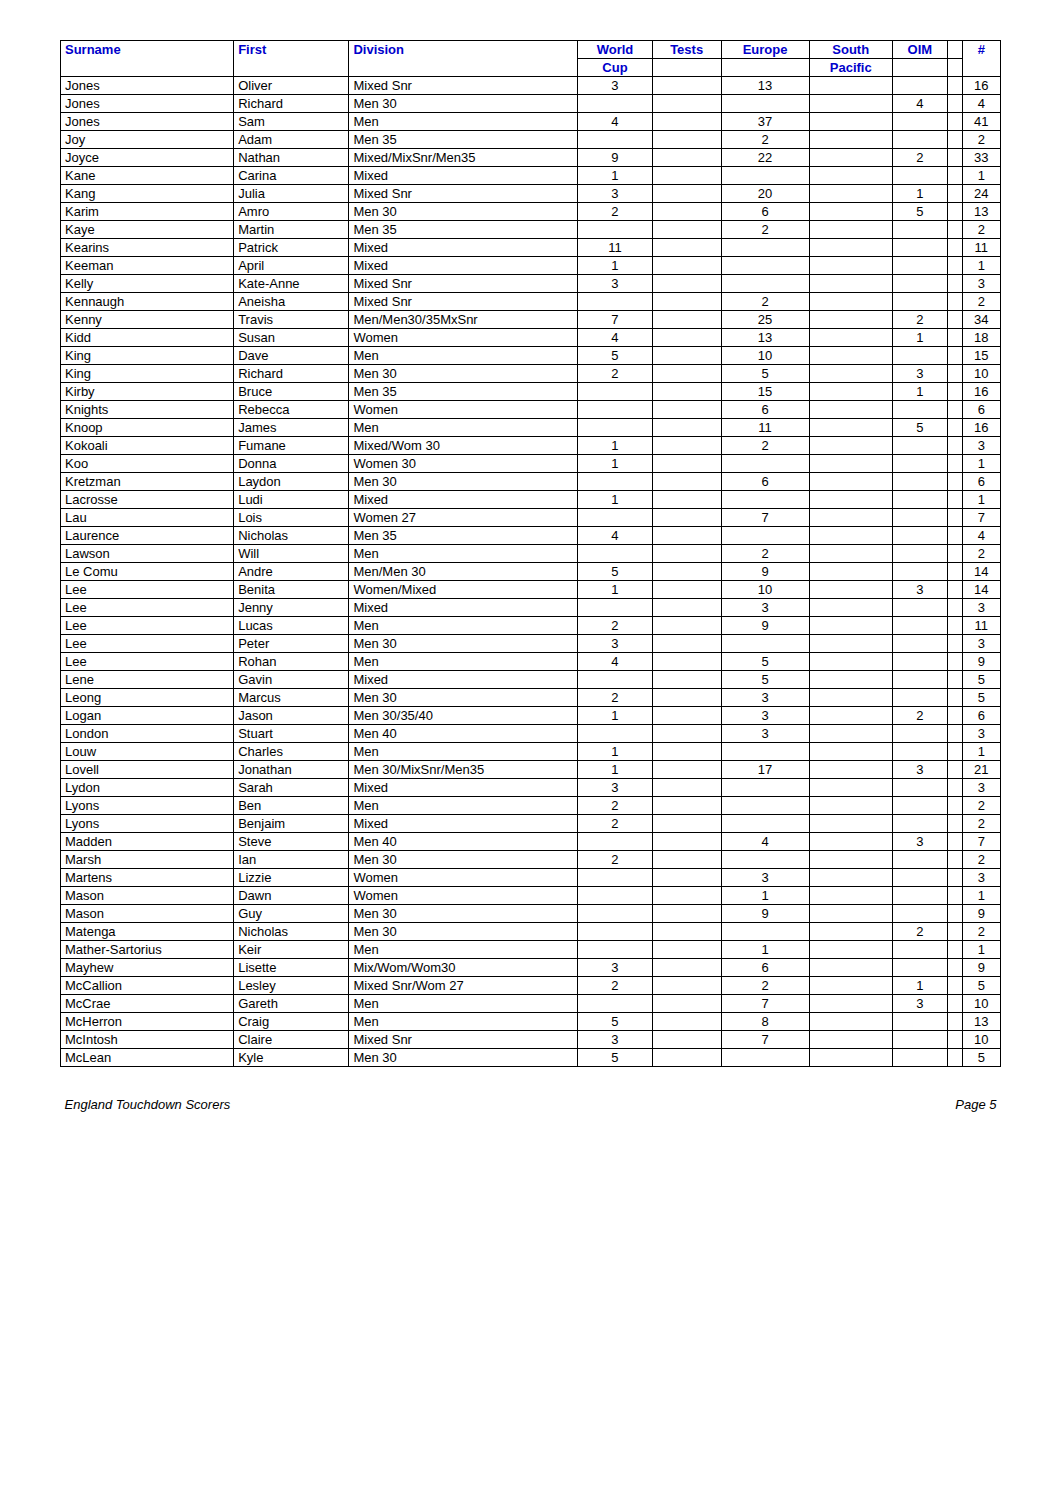| Surname | First | Division | World | Tests | Europe | South | OIM | | # |
| --- | --- | --- | --- | --- | --- | --- | --- | --- | --- |
| Cup | | | Pacific | | |
| Jones | Oliver | Mixed Snr | 3 | | 13 | | | | 16 |
| Jones | Richard | Men 30 | | | | | 4 | | 4 |
| Jones | Sam | Men | 4 | | 37 | | | | 41 |
| Joy | Adam | Men 35 | | | 2 | | | | 2 |
| Joyce | Nathan | Mixed/MixSnr/Men35 | 9 | | 22 | | 2 | | 33 |
| Kane | Carina | Mixed | 1 | | | | | | 1 |
| Kang | Julia | Mixed Snr | 3 | | 20 | | 1 | | 24 |
| Karim | Amro | Men 30 | 2 | | 6 | | 5 | | 13 |
| Kaye | Martin | Men 35 | | | 2 | | | | 2 |
| Kearins | Patrick | Mixed | 11 | | | | | | 11 |
| Keeman | April | Mixed | 1 | | | | | | 1 |
| Kelly | Kate-Anne | Mixed Snr | 3 | | | | | | 3 |
| Kennaugh | Aneisha | Mixed Snr | | | 2 | | | | 2 |
| Kenny | Travis | Men/Men30/35MxSnr | 7 | | 25 | | 2 | | 34 |
| Kidd | Susan | Women | 4 | | 13 | | 1 | | 18 |
| King | Dave | Men | 5 | | 10 | | | | 15 |
| King | Richard | Men 30 | 2 | | 5 | | 3 | | 10 |
| Kirby | Bruce | Men 35 | | | 15 | | 1 | | 16 |
| Knights | Rebecca | Women | | | 6 | | | | 6 |
| Knoop | James | Men | | | 11 | | 5 | | 16 |
| Kokoali | Fumane | Mixed/Wom 30 | 1 | | 2 | | | | 3 |
| Koo | Donna | Women 30 | 1 | | | | | | 1 |
| Kretzman | Laydon | Men 30 | | | 6 | | | | 6 |
| Lacrosse | Ludi | Mixed | 1 | | | | | | 1 |
| Lau | Lois | Women 27 | | | 7 | | | | 7 |
| Laurence | Nicholas | Men 35 | 4 | | | | | | 4 |
| Lawson | Will | Men | | | 2 | | | | 2 |
| Le Comu | Andre | Men/Men 30 | 5 | | 9 | | | | 14 |
| Lee | Benita | Women/Mixed | 1 | | 10 | | 3 | | 14 |
| Lee | Jenny | Mixed | | | 3 | | | | 3 |
| Lee | Lucas | Men | 2 | | 9 | | | | 11 |
| Lee | Peter | Men 30 | 3 | | | | | | 3 |
| Lee | Rohan | Men | 4 | | 5 | | | | 9 |
| Lene | Gavin | Mixed | | | 5 | | | | 5 |
| Leong | Marcus | Men 30 | 2 | | 3 | | | | 5 |
| Logan | Jason | Men 30/35/40 | 1 | | 3 | | 2 | | 6 |
| London | Stuart | Men 40 | | | 3 | | | | 3 |
| Louw | Charles | Men | 1 | | | | | | 1 |
| Lovell | Jonathan | Men 30/MixSnr/Men35 | 1 | | 17 | | 3 | | 21 |
| Lydon | Sarah | Mixed | 3 | | | | | | 3 |
| Lyons | Ben | Men | 2 | | | | | | 2 |
| Lyons | Benjaim | Mixed | 2 | | | | | | 2 |
| Madden | Steve | Men 40 | | | 4 | | 3 | | 7 |
| Marsh | Ian | Men 30 | 2 | | | | | | 2 |
| Martens | Lizzie | Women | | | 3 | | | | 3 |
| Mason | Dawn | Women | | | 1 | | | | 1 |
| Mason | Guy | Men 30 | | | 9 | | | | 9 |
| Matenga | Nicholas | Men 30 | | | | | 2 | | 2 |
| Mather-Sartorius | Keir | Men | | | 1 | | | | 1 |
| Mayhew | Lisette | Mix/Wom/Wom30 | 3 | | 6 | | | | 9 |
| McCallion | Lesley | Mixed Snr/Wom 27 | 2 | | 2 | | 1 | | 5 |
| McCrae | Gareth | Men | | | 7 | | 3 | | 10 |
| McHerron | Craig | Men | 5 | | 8 | | | | 13 |
| McIntosh | Claire | Mixed Snr | 3 | | 7 | | | | 10 |
| McLean | Kyle | Men 30 | 5 | | | | | | 5 |
| England Touchdown Scorers | Page 5 |